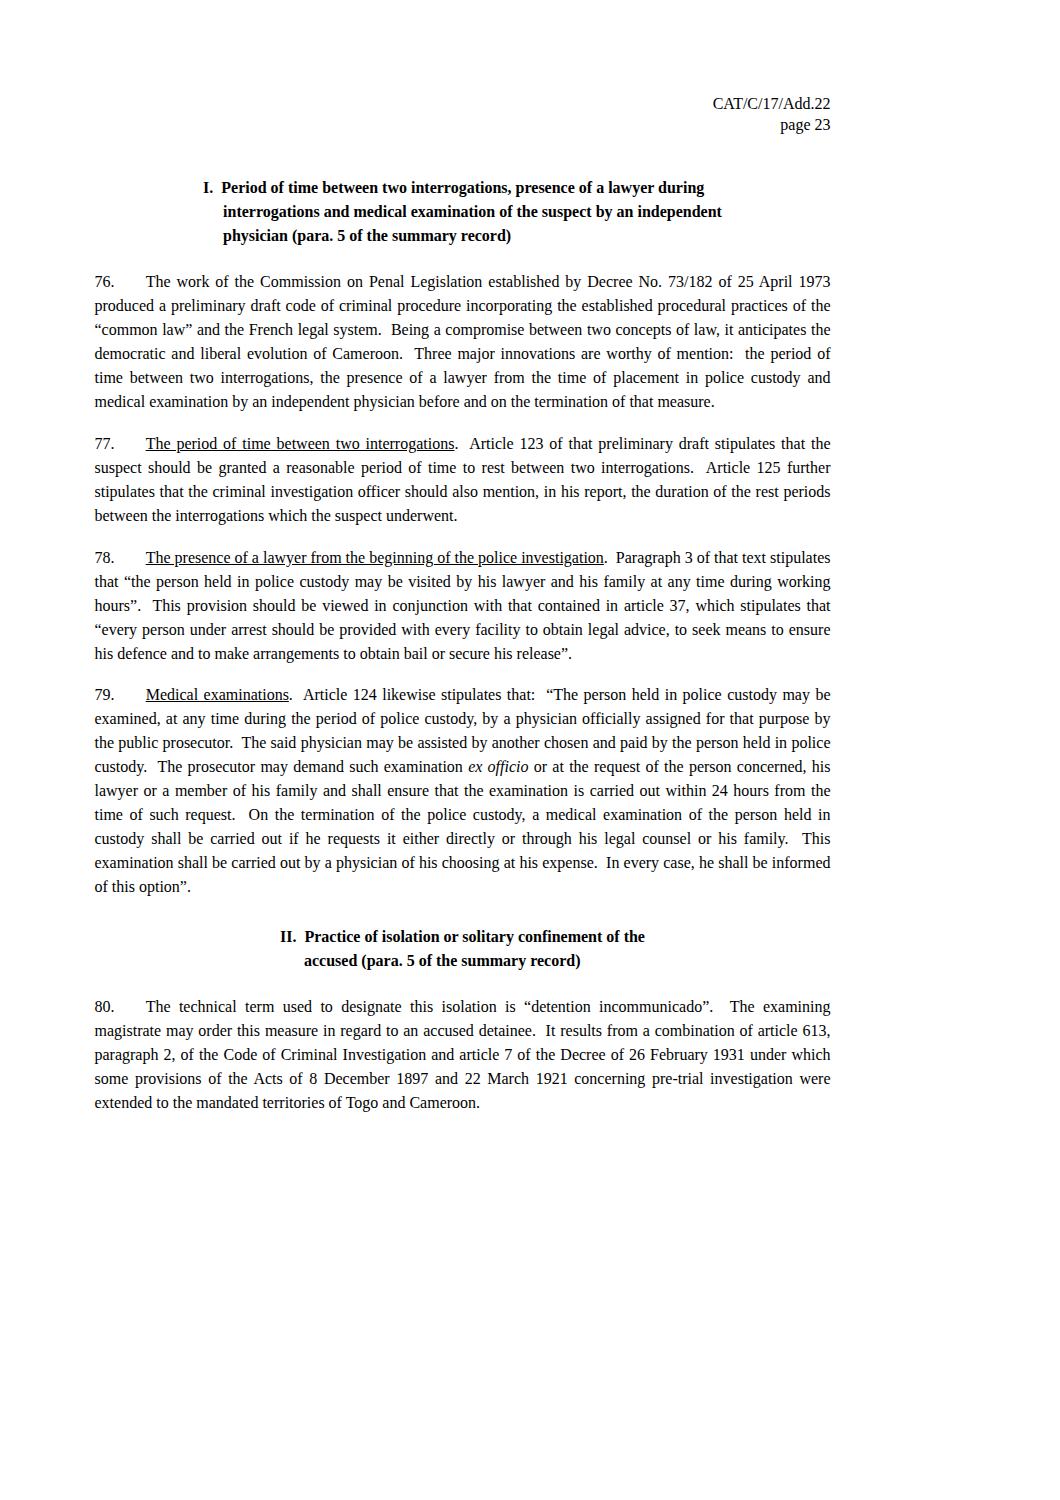CAT/C/17/Add.22
page 23
I. Period of time between two interrogations, presence of a lawyer during
interrogations and medical examination of the suspect by an independent
physician (para. 5 of the summary record)
76. The work of the Commission on Penal Legislation established by Decree No. 73/182 of 25 April 1973 produced a preliminary draft code of criminal procedure incorporating the established procedural practices of the “common law” and the French legal system. Being a compromise between two concepts of law, it anticipates the democratic and liberal evolution of Cameroon. Three major innovations are worthy of mention: the period of time between two interrogations, the presence of a lawyer from the time of placement in police custody and medical examination by an independent physician before and on the termination of that measure.
77. The period of time between two interrogations. Article 123 of that preliminary draft stipulates that the suspect should be granted a reasonable period of time to rest between two interrogations. Article 125 further stipulates that the criminal investigation officer should also mention, in his report, the duration of the rest periods between the interrogations which the suspect underwent.
78. The presence of a lawyer from the beginning of the police investigation. Paragraph 3 of that text stipulates that “the person held in police custody may be visited by his lawyer and his family at any time during working hours”. This provision should be viewed in conjunction with that contained in article 37, which stipulates that “every person under arrest should be provided with every facility to obtain legal advice, to seek means to ensure his defence and to make arrangements to obtain bail or secure his release”.
79. Medical examinations. Article 124 likewise stipulates that: “The person held in police custody may be examined, at any time during the period of police custody, by a physician officially assigned for that purpose by the public prosecutor. The said physician may be assisted by another chosen and paid by the person held in police custody. The prosecutor may demand such examination ex officio or at the request of the person concerned, his lawyer or a member of his family and shall ensure that the examination is carried out within 24 hours from the time of such request. On the termination of the police custody, a medical examination of the person held in custody shall be carried out if he requests it either directly or through his legal counsel or his family. This examination shall be carried out by a physician of his choosing at his expense. In every case, he shall be informed of this option”.
II. Practice of isolation or solitary confinement of the
accused (para. 5 of the summary record)
80. The technical term used to designate this isolation is “detention incommunicado”. The examining magistrate may order this measure in regard to an accused detainee. It results from a combination of article 613, paragraph 2, of the Code of Criminal Investigation and article 7 of the Decree of 26 February 1931 under which some provisions of the Acts of 8 December 1897 and 22 March 1921 concerning pre-trial investigation were extended to the mandated territories of Togo and Cameroon.